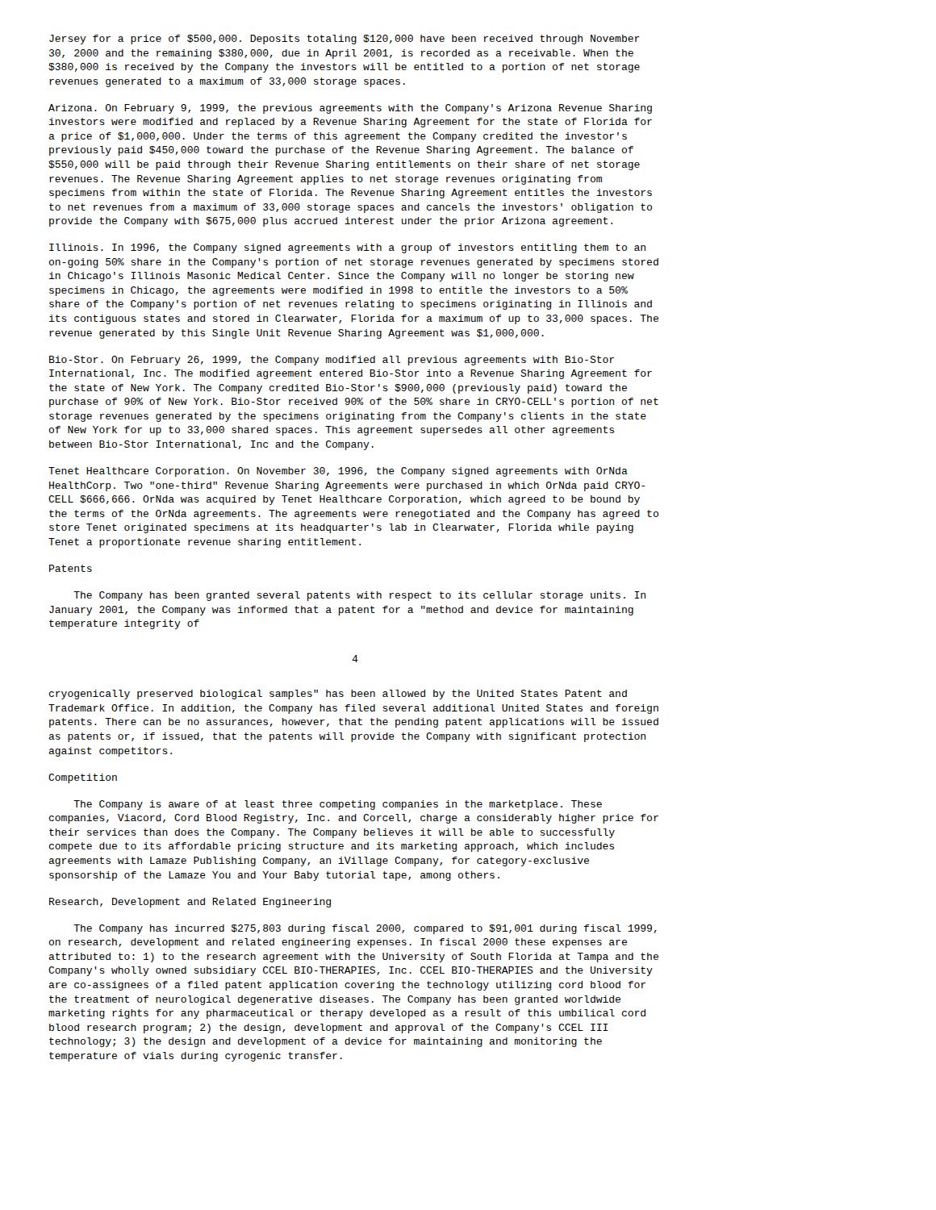Jersey for a price of $500,000. Deposits totaling $120,000 have been received through November 30, 2000 and the remaining $380,000, due in April 2001, is recorded as a receivable. When the $380,000 is received by the Company the investors will be entitled to a portion of net storage revenues generated to a maximum of 33,000 storage spaces.
Arizona. On February 9, 1999, the previous agreements with the Company's Arizona Revenue Sharing investors were modified and replaced by a Revenue Sharing Agreement for the state of Florida for a price of $1,000,000. Under the terms of this agreement the Company credited the investor's previously paid $450,000 toward the purchase of the Revenue Sharing Agreement. The balance of $550,000 will be paid through their Revenue Sharing entitlements on their share of net storage revenues. The Revenue Sharing Agreement applies to net storage revenues originating from specimens from within the state of Florida. The Revenue Sharing Agreement entitles the investors to net revenues from a maximum of 33,000 storage spaces and cancels the investors' obligation to provide the Company with $675,000 plus accrued interest under the prior Arizona agreement.
Illinois. In 1996, the Company signed agreements with a group of investors entitling them to an on-going 50% share in the Company's portion of net storage revenues generated by specimens stored in Chicago's Illinois Masonic Medical Center. Since the Company will no longer be storing new specimens in Chicago, the agreements were modified in 1998 to entitle the investors to a 50% share of the Company's portion of net revenues relating to specimens originating in Illinois and its contiguous states and stored in Clearwater, Florida for a maximum of up to 33,000 spaces. The revenue generated by this Single Unit Revenue Sharing Agreement was $1,000,000.
Bio-Stor. On February 26, 1999, the Company modified all previous agreements with Bio-Stor International, Inc. The modified agreement entered Bio-Stor into a Revenue Sharing Agreement for the state of New York. The Company credited Bio-Stor's $900,000 (previously paid) toward the purchase of 90% of New York. Bio-Stor received 90% of the 50% share in CRYO-CELL's portion of net storage revenues generated by the specimens originating from the Company's clients in the state of New York for up to 33,000 shared spaces. This agreement supersedes all other agreements between Bio-Stor International, Inc and the Company.
Tenet Healthcare Corporation. On November 30, 1996, the Company signed agreements with OrNda HealthCorp. Two "one-third" Revenue Sharing Agreements were purchased in which OrNda paid CRYO-CELL $666,666. OrNda was acquired by Tenet Healthcare Corporation, which agreed to be bound by the terms of the OrNda agreements. The agreements were renegotiated and the Company has agreed to store Tenet originated specimens at its headquarter's lab in Clearwater, Florida while paying Tenet a proportionate revenue sharing entitlement.
Patents
The Company has been granted several patents with respect to its cellular storage units. In January 2001, the Company was informed that a patent for a "method and device for maintaining temperature integrity of
4
cryogenically preserved biological samples" has been allowed by the United States Patent and Trademark Office. In addition, the Company has filed several additional United States and foreign patents. There can be no assurances, however, that the pending patent applications will be issued as patents or, if issued, that the patents will provide the Company with significant protection against competitors.
Competition
The Company is aware of at least three competing companies in the marketplace. These companies, Viacord, Cord Blood Registry, Inc. and Corcell, charge a considerably higher price for their services than does the Company. The Company believes it will be able to successfully compete due to its affordable pricing structure and its marketing approach, which includes agreements with Lamaze Publishing Company, an iVillage Company, for category-exclusive sponsorship of the Lamaze You and Your Baby tutorial tape, among others.
Research, Development and Related Engineering
The Company has incurred $275,803 during fiscal 2000, compared to $91,001 during fiscal 1999, on research, development and related engineering expenses. In fiscal 2000 these expenses are attributed to: 1) to the research agreement with the University of South Florida at Tampa and the Company's wholly owned subsidiary CCEL BIO-THERAPIES, Inc. CCEL BIO-THERAPIES and the University are co-assignees of a filed patent application covering the technology utilizing cord blood for the treatment of neurological degenerative diseases. The Company has been granted worldwide marketing rights for any pharmaceutical or therapy developed as a result of this umbilical cord blood research program; 2) the design, development and approval of the Company's CCEL III technology; 3) the design and development of a device for maintaining and monitoring the temperature of vials during cyrogenic transfer.